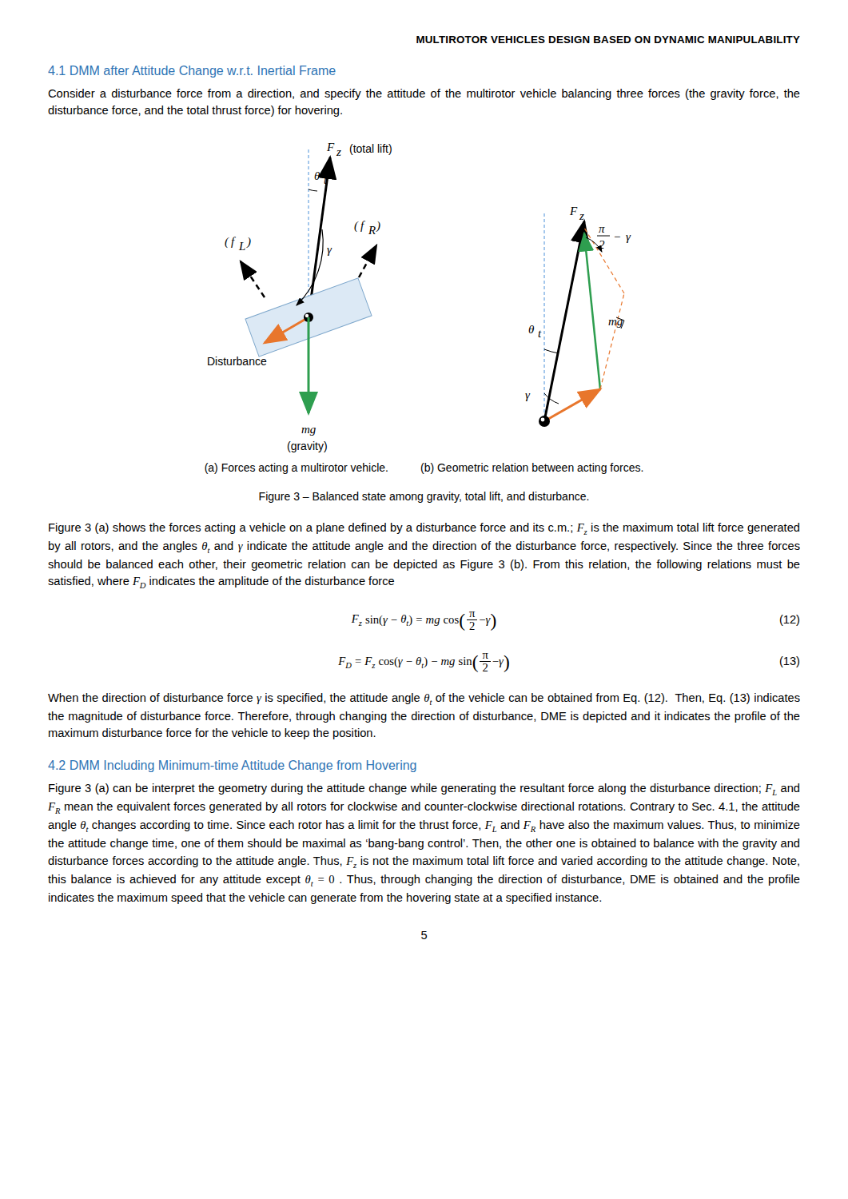MULTIROTOR VEHICLES DESIGN BASED ON DYNAMIC MANIPULABILITY
4.1 DMM after Attitude Change w.r.t. Inertial Frame
Consider a disturbance force from a direction, and specify the attitude of the multirotor vehicle balancing three forces (the gravity force, the disturbance force, and the total thrust force) for hovering.
F z (total lift) θ t ( f L ) ( f R ) γ Disturbance mg (gravity) F z θ t mg π 2 − γ γ
(a) Forces acting a multirotor vehicle. (b) Geometric relation between acting forces.
Figure 3 – Balanced state among gravity, total lift, and disturbance.
Figure 3 (a) shows the forces acting a vehicle on a plane defined by a disturbance force and its c.m.; Fz is the maximum total lift force generated by all rotors, and the angles θt and γ indicate the attitude angle and the direction of the disturbance force, respectively. Since the three forces should be balanced each other, their geometric relation can be depicted as Figure 3 (b). From this relation, the following relations must be satisfied, where FD indicates the amplitude of the disturbance force
Fz sin(γ − θt) = mg cos(π 2−γ)
(12)
FD = Fz cos(γ − θt) − mg sin(π 2−γ)
(13)
When the direction of disturbance force γ is specified, the attitude angle θt of the vehicle can be obtained from Eq. (12). Then, Eq. (13) indicates the magnitude of disturbance force. Therefore, through changing the direction of disturbance, DME is depicted and it indicates the profile of the maximum disturbance force for the vehicle to keep the position.
4.2 DMM Including Minimum-time Attitude Change from Hovering
Figure 3 (a) can be interpret the geometry during the attitude change while generating the resultant force along the disturbance direction; FL and FR mean the equivalent forces generated by all rotors for clockwise and counter-clockwise directional rotations. Contrary to Sec. 4.1, the attitude angle θt changes according to time. Since each rotor has a limit for the thrust force, FL and FR have also the maximum values. Thus, to minimize the attitude change time, one of them should be maximal as ‘bang-bang control’. Then, the other one is obtained to balance with the gravity and disturbance forces according to the attitude angle. Thus, Fz is not the maximum total lift force and varied according to the attitude change. Note, this balance is achieved for any attitude except θt = 0 . Thus, through changing the direction of disturbance, DME is obtained and the profile indicates the maximum speed that the vehicle can generate from the hovering state at a specified instance.
5